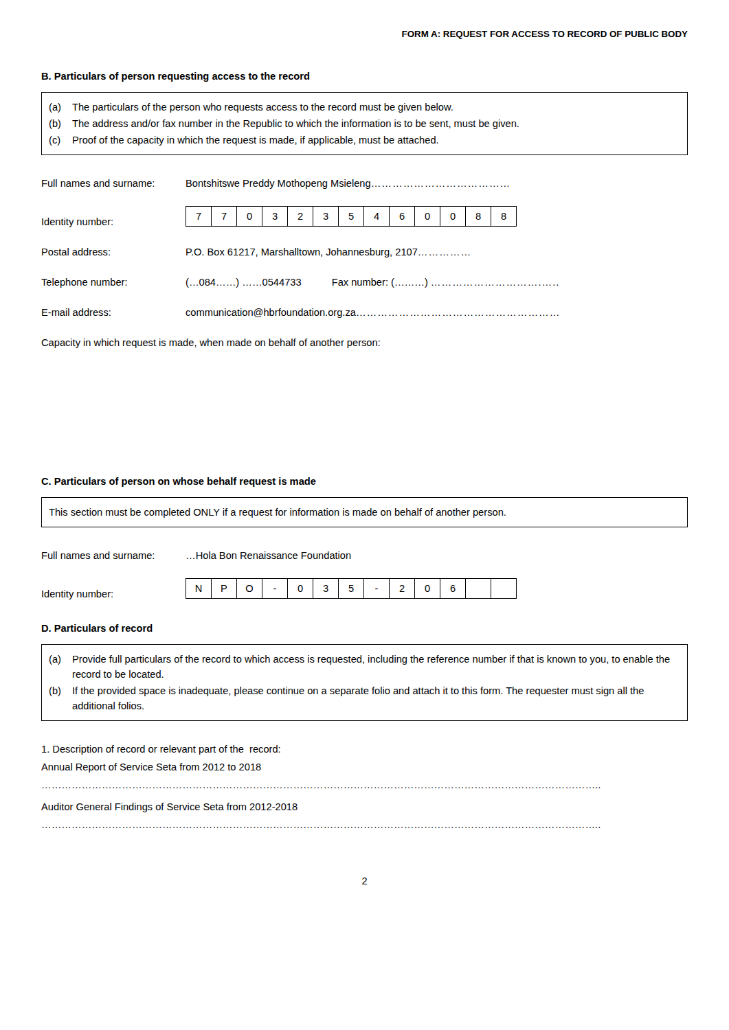FORM A: REQUEST FOR ACCESS TO RECORD OF PUBLIC BODY
B. Particulars of person requesting access to the record
(a) The particulars of the person who requests access to the record must be given below.
(b) The address and/or fax number in the Republic to which the information is to be sent, must be given.
(c) Proof of the capacity in which the request is made, if applicable, must be attached.
Full names and surname:
Bontshitswe Preddy Mothopeng Msieleng…………………………………
Identity number:
| 7 | 7 | 0 | 3 | 2 | 3 | 5 | 4 | 6 | 0 | 0 | 8 | 8 |
Postal address:
P.O. Box 61217, Marshalltown, Johannesburg, 2107……………
Telephone number:
(…084……) ……0544733 Fax number: (………) ………………………….…..
E-mail address:
communication@hbrfoundation.org.za…………………………………………………
Capacity in which request is made, when made on behalf of another person:
C. Particulars of person on whose behalf request is made
This section must be completed ONLY if a request for information is made on behalf of another person.
Full names and surname:
…Hola Bon Renaissance Foundation
Identity number:
| N | P | O | - | 0 | 3 | 5 | - | 2 | 0 | 6 | | |
D. Particulars of record
(a) Provide full particulars of the record to which access is requested, including the reference number if that is known to you, to enable the record to be located.
(b) If the provided space is inadequate, please continue on a separate folio and attach it to this form. The requester must sign all the additional folios.
1. Description of record or relevant part of the record:
Annual Report of Service Seta from 2012 to 2018
…………………………………………………………………………………………………………………………………………………..
Auditor General Findings of Service Seta from 2012-2018
…………………………………………………………………………………………………………………………………………………..
2